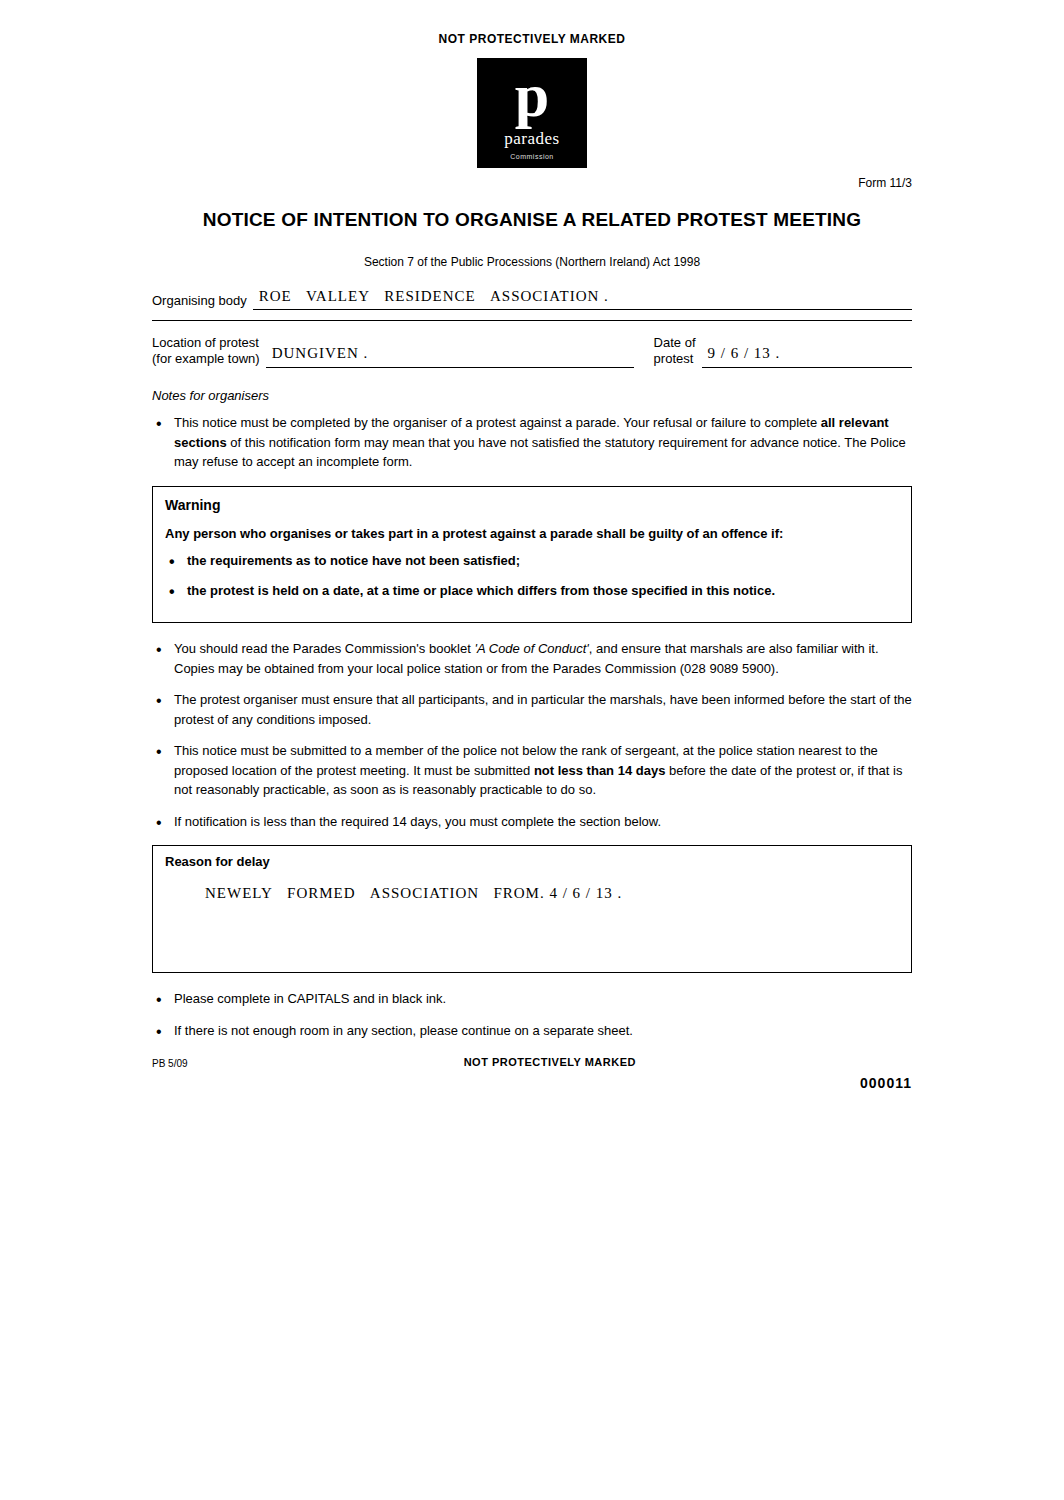NOT PROTECTIVELY MARKED
p
parades
Commission
Form 11/3
NOTICE OF INTENTION TO ORGANISE A RELATED PROTEST MEETING
Section 7 of the Public Processions (Northern Ireland) Act 1998
Organising body Roe Valley Residence Association .
Location of protest
(for example town) Dungiven .
Date of
protest 9 / 6 / 13 .
Notes for organisers
This notice must be completed by the organiser of a protest against a parade. Your refusal or failure to complete all relevant sections of this notification form may mean that you have not satisfied the statutory requirement for advance notice. The Police may refuse to accept an incomplete form.
Warning
Any person who organises or takes part in a protest against a parade shall be guilty of an offence if:
the requirements as to notice have not been satisfied;
the protest is held on a date, at a time or place which differs from those specified in this notice.
You should read the Parades Commission's booklet 'A Code of Conduct', and ensure that marshals are also familiar with it. Copies may be obtained from your local police station or from the Parades Commission (028 9089 5900).
The protest organiser must ensure that all participants, and in particular the marshals, have been informed before the start of the protest of any conditions imposed.
This notice must be submitted to a member of the police not below the rank of sergeant, at the police station nearest to the proposed location of the protest meeting. It must be submitted not less than 14 days before the date of the protest or, if that is not reasonably practicable, as soon as is reasonably practicable to do so.
If notification is less than the required 14 days, you must complete the section below.
Reason for delay
Newely Formed Association From. 4 / 6 / 13 .
Please complete in CAPITALS and in black ink.
If there is not enough room in any section, please continue on a separate sheet.
PB 5/09 NOT PROTECTIVELY MARKED
000011